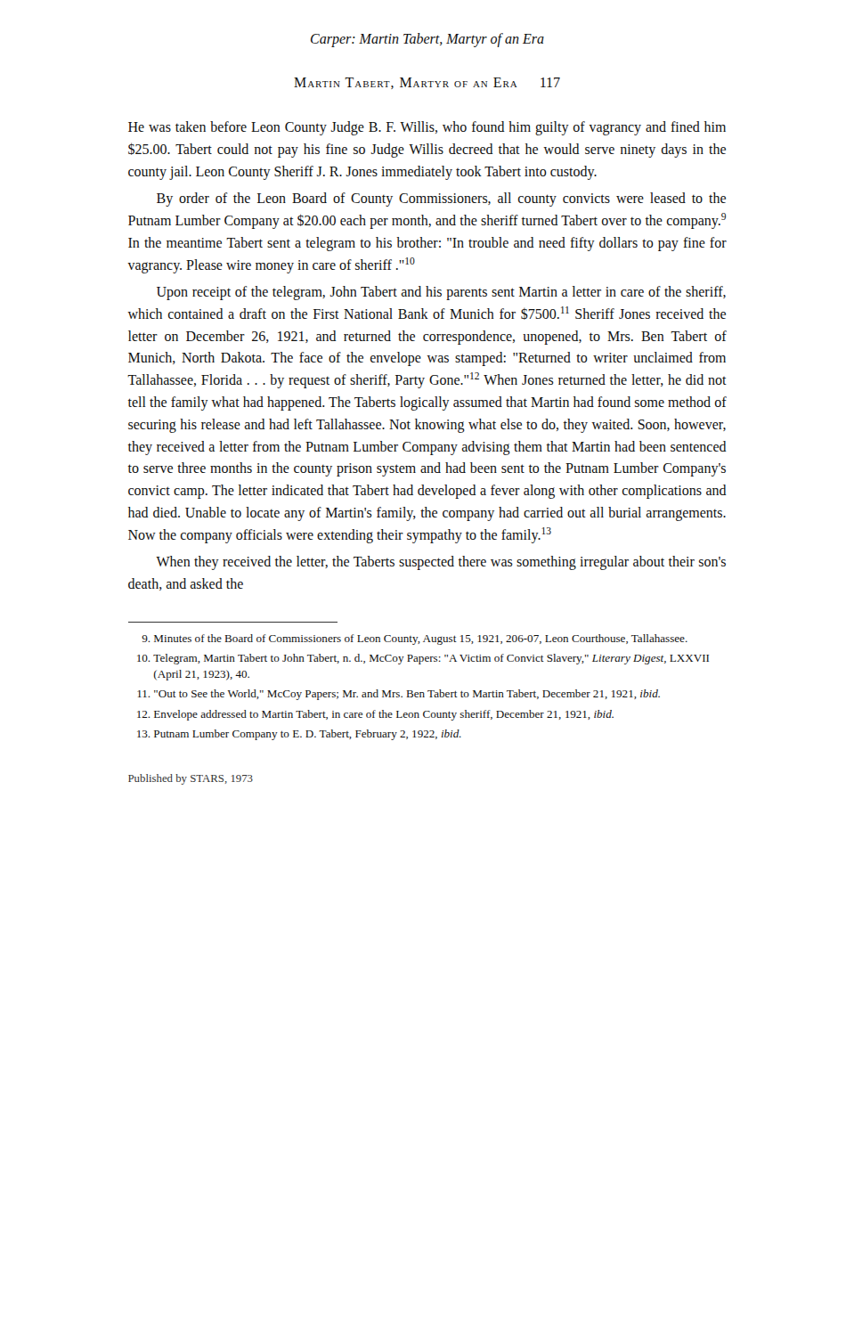Carper: Martin Tabert, Martyr of an Era
Martin Tabert, Martyr of an Era 117
He was taken before Leon County Judge B. F. Willis, who found him guilty of vagrancy and fined him $25.00. Tabert could not pay his fine so Judge Willis decreed that he would serve ninety days in the county jail. Leon County Sheriff J. R. Jones immediately took Tabert into custody.
By order of the Leon Board of County Commissioners, all county convicts were leased to the Putnam Lumber Company at $20.00 each per month, and the sheriff turned Tabert over to the company.9 In the meantime Tabert sent a telegram to his brother: "In trouble and need fifty dollars to pay fine for vagrancy. Please wire money in care of sheriff ."10
Upon receipt of the telegram, John Tabert and his parents sent Martin a letter in care of the sheriff, which contained a draft on the First National Bank of Munich for $7500.11 Sheriff Jones received the letter on December 26, 1921, and returned the correspondence, unopened, to Mrs. Ben Tabert of Munich, North Dakota. The face of the envelope was stamped: "Returned to writer unclaimed from Tallahassee, Florida . . . by request of sheriff, Party Gone."12 When Jones returned the letter, he did not tell the family what had happened. The Taberts logically assumed that Martin had found some method of securing his release and had left Tallahassee. Not knowing what else to do, they waited. Soon, however, they received a letter from the Putnam Lumber Company advising them that Martin had been sentenced to serve three months in the county prison system and had been sent to the Putnam Lumber Company's convict camp. The letter indicated that Tabert had developed a fever along with other complications and had died. Unable to locate any of Martin's family, the company had carried out all burial arrangements. Now the company officials were extending their sympathy to the family.13
When they received the letter, the Taberts suspected there was something irregular about their son's death, and asked the
Minutes of the Board of Commissioners of Leon County, August 15, 1921, 206-07, Leon Courthouse, Tallahassee.
Telegram, Martin Tabert to John Tabert, n. d., McCoy Papers: "A Victim of Convict Slavery," Literary Digest, LXXVII (April 21, 1923), 40.
"Out to See the World," McCoy Papers; Mr. and Mrs. Ben Tabert to Martin Tabert, December 21, 1921, ibid.
Envelope addressed to Martin Tabert, in care of the Leon County sheriff, December 21, 1921, ibid.
Putnam Lumber Company to E. D. Tabert, February 2, 1922, ibid.
Published by STARS, 1973